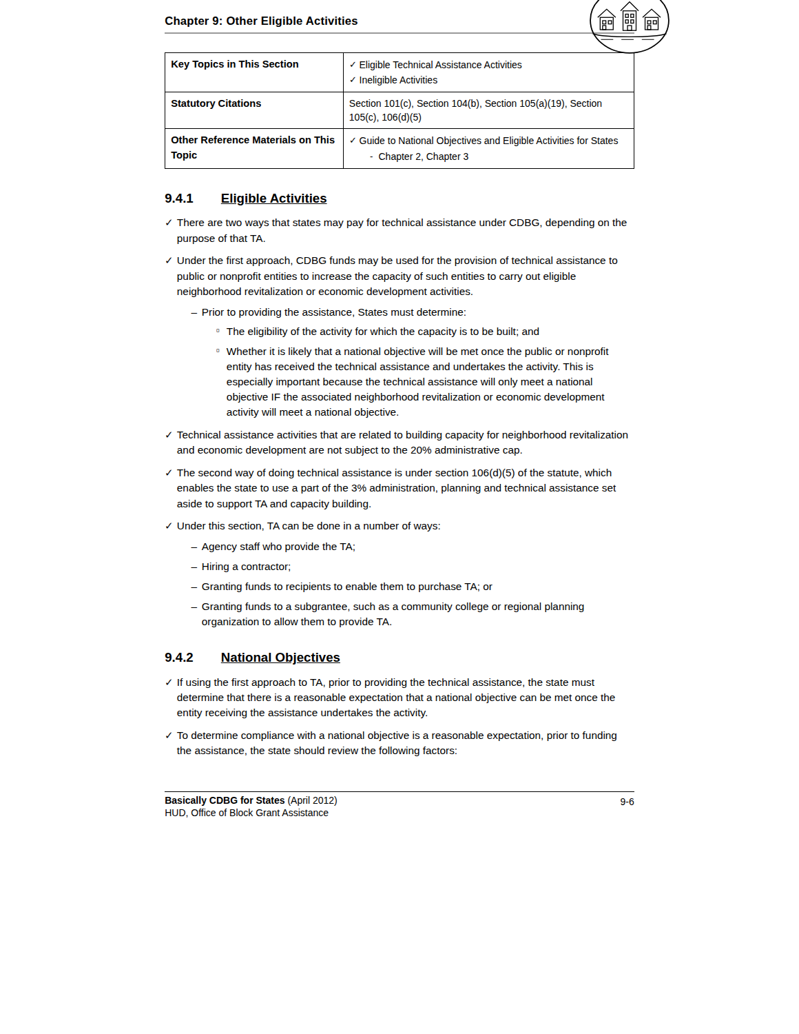Chapter 9: Other Eligible Activities
| Key Topics in This Section | Eligible Technical Assistance Activities Ineligible Activities |
| Statutory Citations | Section 101(c), Section 104(b), Section 105(a)(19), Section 105(c), 106(d)(5) |
| Other Reference Materials on This Topic | Guide to National Objectives and Eligible Activities for States Chapter 2, Chapter 3 |
9.4.1 Eligible Activities
There are two ways that states may pay for technical assistance under CDBG, depending on the purpose of that TA.
Under the first approach, CDBG funds may be used for the provision of technical assistance to public or nonprofit entities to increase the capacity of such entities to carry out eligible neighborhood revitalization or economic development activities.
Prior to providing the assistance, States must determine:
The eligibility of the activity for which the capacity is to be built; and
Whether it is likely that a national objective will be met once the public or nonprofit entity has received the technical assistance and undertakes the activity. This is especially important because the technical assistance will only meet a national objective IF the associated neighborhood revitalization or economic development activity will meet a national objective.
Technical assistance activities that are related to building capacity for neighborhood revitalization and economic development are not subject to the 20% administrative cap.
The second way of doing technical assistance is under section 106(d)(5) of the statute, which enables the state to use a part of the 3% administration, planning and technical assistance set aside to support TA and capacity building.
Under this section, TA can be done in a number of ways:
Agency staff who provide the TA;
Hiring a contractor;
Granting funds to recipients to enable them to purchase TA; or
Granting funds to a subgrantee, such as a community college or regional planning organization to allow them to provide TA.
9.4.2 National Objectives
If using the first approach to TA, prior to providing the technical assistance, the state must determine that there is a reasonable expectation that a national objective can be met once the entity receiving the assistance undertakes the activity.
To determine compliance with a national objective is a reasonable expectation, prior to funding the assistance, the state should review the following factors:
Basically CDBG for States (April 2012)
HUD, Office of Block Grant Assistance
9-6